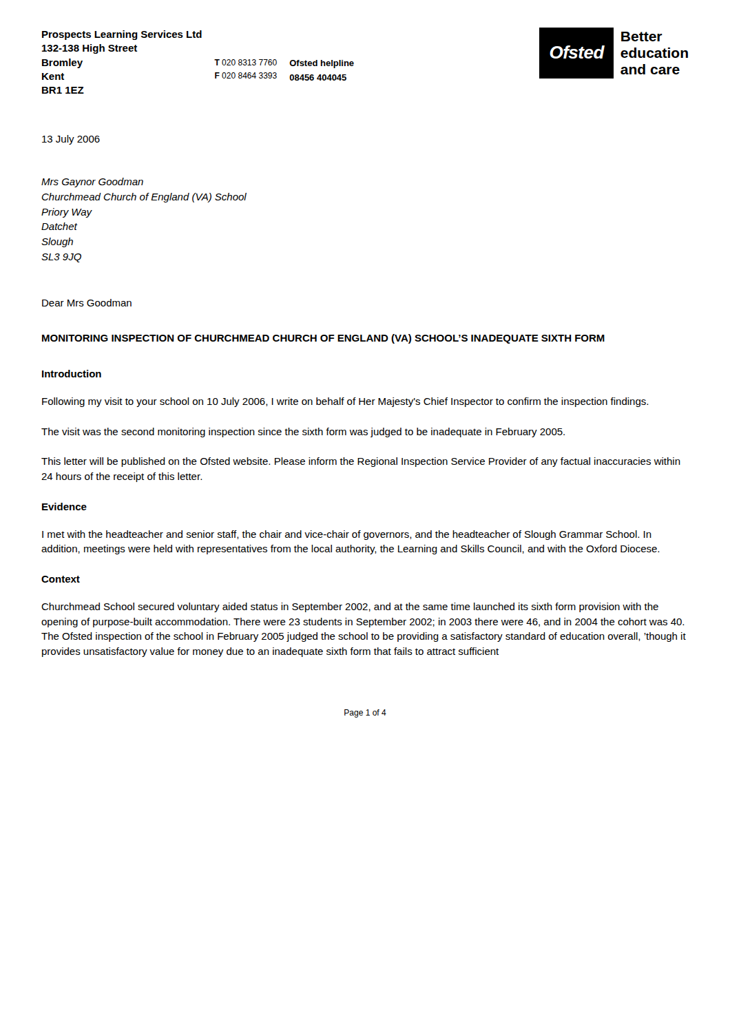Prospects Learning Services Ltd
132-138 High Street
Bromley
Kent
BR1 1EZ
T 020 8313 7760
F 020 8464 3393
Ofsted helpline
08456 404045
Ofsted
Better
education
and care
13 July 2006
Mrs Gaynor Goodman
Churchmead Church of England (VA) School
Priory Way
Datchet
Slough
SL3 9JQ
Dear Mrs Goodman
Monitoring inspection of Churchmead Church of England (VA) School’s inadequate sixth form
Introduction
Following my visit to your school on 10 July 2006, I write on behalf of Her Majesty's Chief Inspector to confirm the inspection findings.
The visit was the second monitoring inspection since the sixth form was judged to be inadequate in February 2005.
This letter will be published on the Ofsted website. Please inform the Regional Inspection Service Provider of any factual inaccuracies within 24 hours of the receipt of this letter.
Evidence
I met with the headteacher and senior staff, the chair and vice-chair of governors, and the headteacher of Slough Grammar School. In addition, meetings were held with representatives from the local authority, the Learning and Skills Council, and with the Oxford Diocese.
Context
Churchmead School secured voluntary aided status in September 2002, and at the same time launched its sixth form provision with the opening of purpose-built accommodation. There were 23 students in September 2002; in 2003 there were 46, and in 2004 the cohort was 40. The Ofsted inspection of the school in February 2005 judged the school to be providing a satisfactory standard of education overall, ’though it provides unsatisfactory value for money due to an inadequate sixth form that fails to attract sufficient
Page 1 of 4